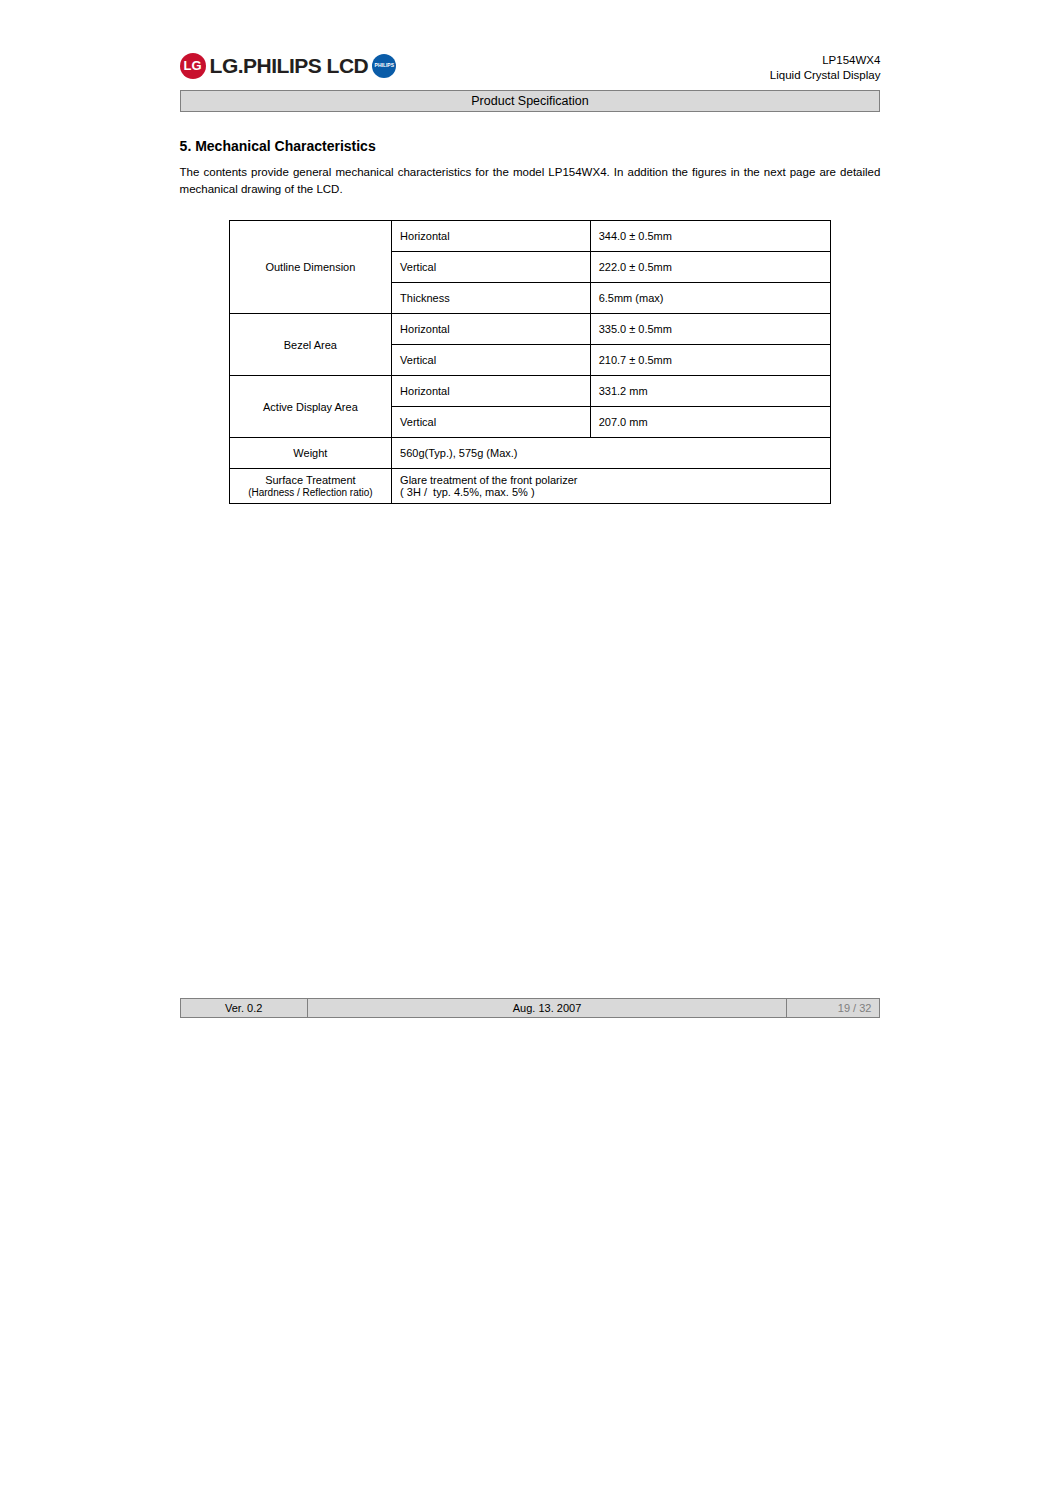LG
LG.PHILIPS LCD
PHILIPS
LP154WX4
Liquid Crystal Display
Product Specification
5. Mechanical Characteristics
The contents provide general mechanical characteristics for the model LP154WX4. In addition the figures in the next page are detailed mechanical drawing of the LCD.
| Outline Dimension | Horizontal | 344.0 ± 0.5mm |
| Vertical | 222.0 ± 0.5mm |
| Thickness | 6.5mm (max) |
| Bezel Area | Horizontal | 335.0 ± 0.5mm |
| Vertical | 210.7 ± 0.5mm |
| Active Display Area | Horizontal | 331.2 mm |
| Vertical | 207.0 mm |
| Weight | 560g(Typ.), 575g (Max.) |
| Surface Treatment (Hardness / Reflection ratio) | Glare treatment of the front polarizer ( 3H / typ. 4.5%, max. 5% ) |
Ver. 0.2
Aug. 13. 2007
19 / 32